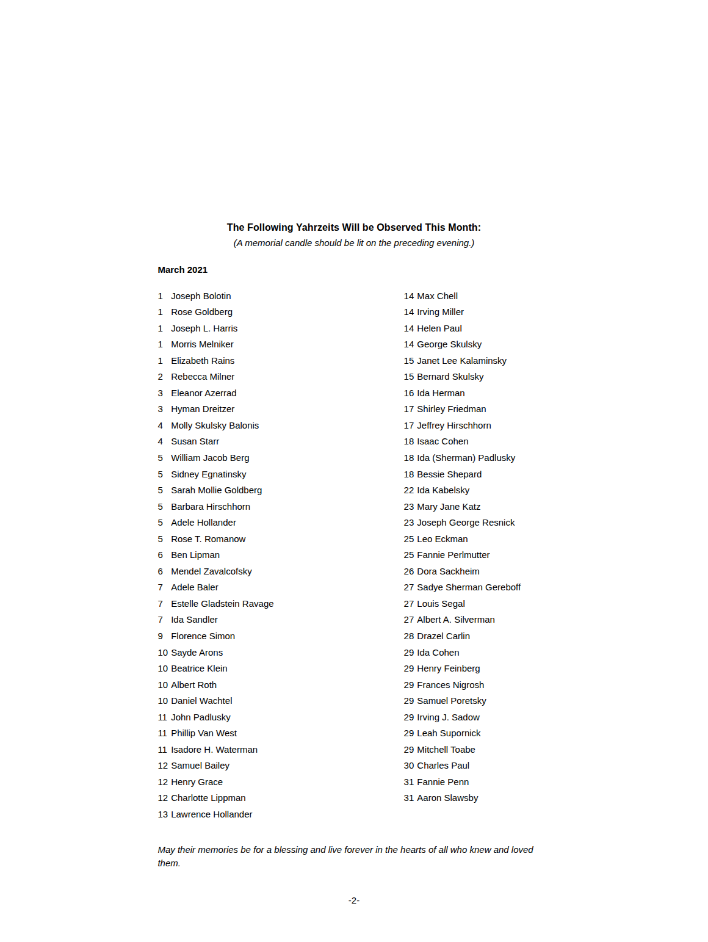The Following Yahrzeits Will be Observed This Month:
(A memorial candle should be lit on the preceding evening.)
March 2021
1 Joseph Bolotin
1 Rose Goldberg
1 Joseph L. Harris
1 Morris Melniker
1 Elizabeth Rains
2 Rebecca Milner
3 Eleanor Azerrad
3 Hyman Dreitzer
4 Molly Skulsky Balonis
4 Susan Starr
5 William Jacob Berg
5 Sidney Egnatinsky
5 Sarah Mollie Goldberg
5 Barbara Hirschhorn
5 Adele Hollander
5 Rose T. Romanow
6 Ben Lipman
6 Mendel Zavalcofsky
7 Adele Baler
7 Estelle Gladstein Ravage
7 Ida Sandler
9 Florence Simon
10 Sayde Arons
10 Beatrice Klein
10 Albert Roth
10 Daniel Wachtel
11 John Padlusky
11 Phillip Van West
11 Isadore H. Waterman
12 Samuel Bailey
12 Henry Grace
12 Charlotte Lippman
13 Lawrence Hollander
14 Max Chell
14 Irving Miller
14 Helen Paul
14 George Skulsky
15 Janet Lee Kalaminsky
15 Bernard Skulsky
16 Ida Herman
17 Shirley Friedman
17 Jeffrey Hirschhorn
18 Isaac Cohen
18 Ida (Sherman) Padlusky
18 Bessie Shepard
22 Ida Kabelsky
23 Mary Jane Katz
23 Joseph George Resnick
25 Leo Eckman
25 Fannie Perlmutter
26 Dora Sackheim
27 Sadye Sherman Gereboff
27 Louis Segal
27 Albert A. Silverman
28 Drazel Carlin
29 Ida Cohen
29 Henry Feinberg
29 Frances Nigrosh
29 Samuel Poretsky
29 Irving J. Sadow
29 Leah Supornick
29 Mitchell Toabe
30 Charles Paul
31 Fannie Penn
31 Aaron Slawsby
May their memories be for a blessing and live forever in the hearts of all who knew and loved them.
-2-